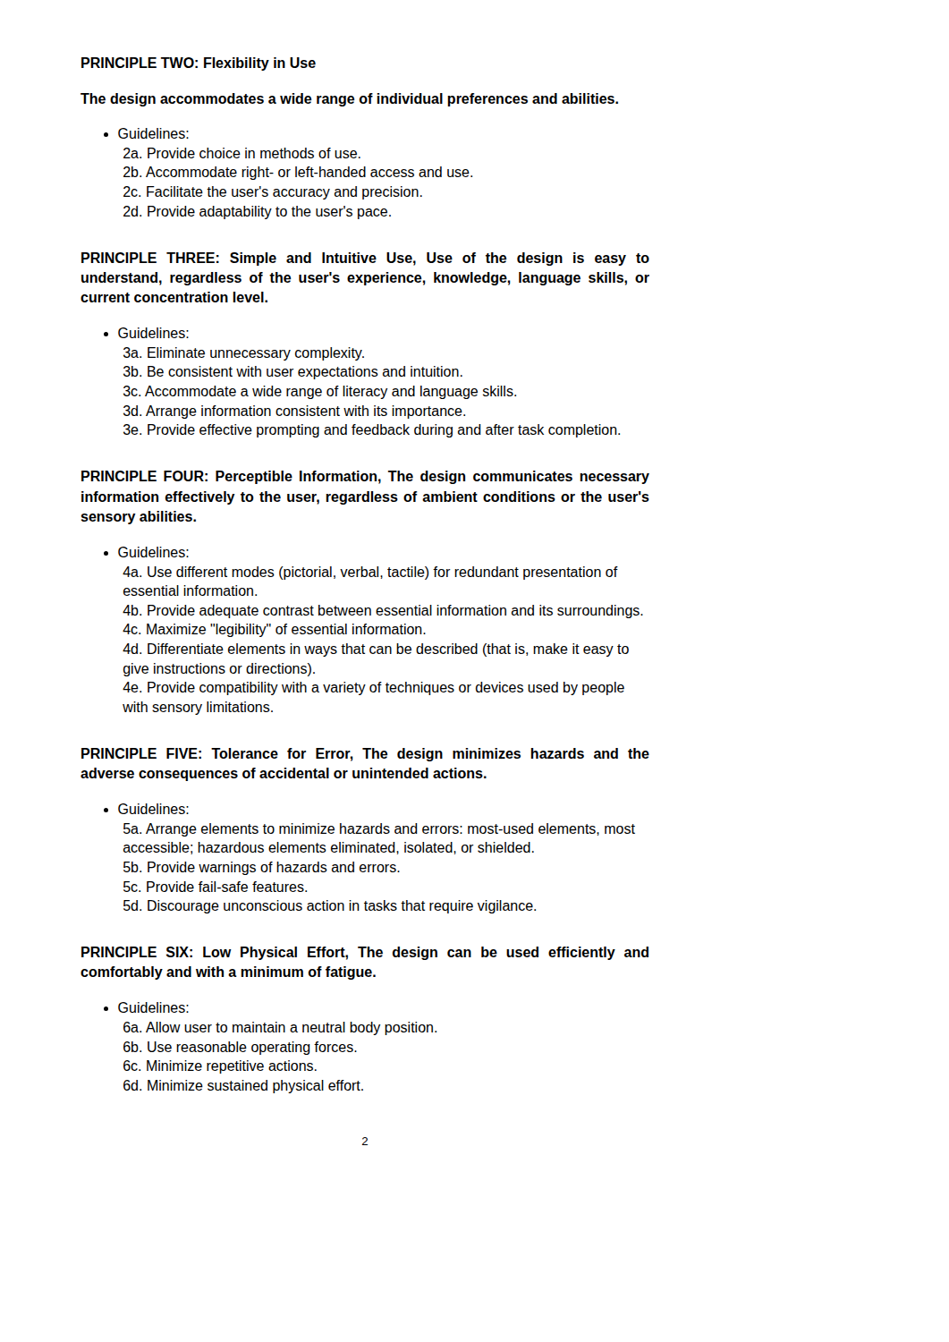PRINCIPLE TWO: Flexibility in Use
The design accommodates a wide range of individual preferences and abilities.
Guidelines:
2a. Provide choice in methods of use.
2b. Accommodate right- or left-handed access and use.
2c. Facilitate the user's accuracy and precision.
2d. Provide adaptability to the user's pace.
PRINCIPLE THREE: Simple and Intuitive Use, Use of the design is easy to understand, regardless of the user's experience, knowledge, language skills, or current concentration level.
Guidelines:
3a. Eliminate unnecessary complexity.
3b. Be consistent with user expectations and intuition.
3c. Accommodate a wide range of literacy and language skills.
3d. Arrange information consistent with its importance.
3e. Provide effective prompting and feedback during and after task completion.
PRINCIPLE FOUR: Perceptible Information, The design communicates necessary information effectively to the user, regardless of ambient conditions or the user's sensory abilities.
Guidelines:
4a. Use different modes (pictorial, verbal, tactile) for redundant presentation of essential information.
4b. Provide adequate contrast between essential information and its surroundings.
4c. Maximize "legibility" of essential information.
4d. Differentiate elements in ways that can be described (that is, make it easy to give instructions or directions).
4e. Provide compatibility with a variety of techniques or devices used by people with sensory limitations.
PRINCIPLE FIVE: Tolerance for Error, The design minimizes hazards and the adverse consequences of accidental or unintended actions.
Guidelines:
5a. Arrange elements to minimize hazards and errors: most-used elements, most accessible; hazardous elements eliminated, isolated, or shielded.
5b. Provide warnings of hazards and errors.
5c. Provide fail-safe features.
5d. Discourage unconscious action in tasks that require vigilance.
PRINCIPLE SIX: Low Physical Effort, The design can be used efficiently and comfortably and with a minimum of fatigue.
Guidelines:
6a. Allow user to maintain a neutral body position.
6b. Use reasonable operating forces.
6c. Minimize repetitive actions.
6d. Minimize sustained physical effort.
2